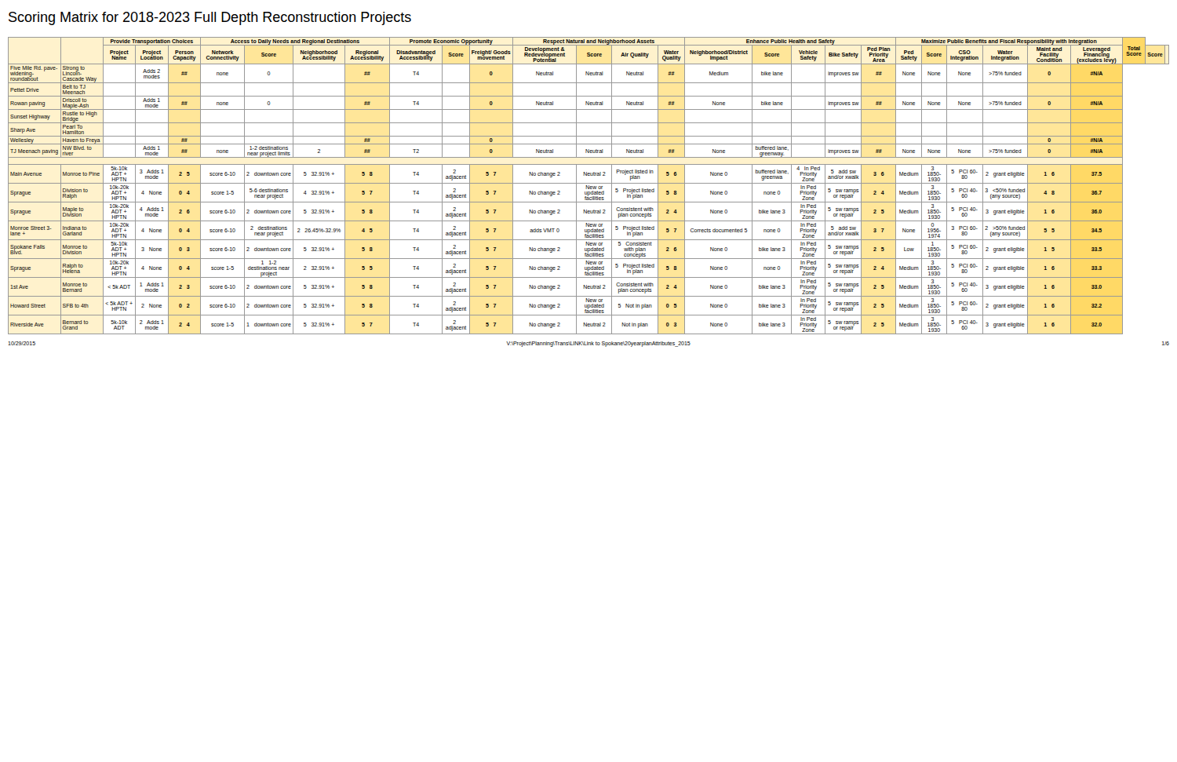Scoring Matrix for 2018-2023 Full Depth Reconstruction Projects
| | | Provide Transportation Choices | Access to Daily Needs and Regional Destinations | Promote Economic Opportunity | Respect Natural and Neighborhood Assets | Enhance Public Health and Safety | Maximize Public Benefits and Fiscal Responsibility with Integration | Total Score |
| --- | --- | --- | --- | --- | --- | --- | --- | --- |
| Project Name | Project Location | Person Capacity | Network Connectivity | Score | Neighborhood Accessibility | Regional Accessibility | Disadvantaged Accessibility | Score | Freight/ Goods movement | Development & Redevelopment Potential | Score | Air Quality | Water Quality | Neighborhood/District Impact | Score | Vehicle Safety | Bike Safety | Ped Plan Priority Area | Ped Safety | Score | CSO Integration | Water Integration | Maint and Facility Condition | Leveraged Financing (excludes levy) | Score | |
| Five Mile Rd. pave-widening-roundabout | Strong to Lincoln-Cascade Way | | Adds 2 modes | ## | none | 0 | | ## | T4 | | 0 | Neutral | Neutral | Neutral | ## | Medium | bike lane | | improves sw | ## | None | None | None | >75% funded | 0 | #N/A |
| Pettet Drive | Belt to TJ Meenach | | | | | | | | | | | | | | | | | | | | | | | | | |
| Rowan paving | Driscoll to Maple-Ash | | Adds 1 mode | ## | none | 0 | | ## | T4 | | 0 | Neutral | Neutral | Neutral | ## | None | bike lane | | improves sw | ## | None | None | None | >75% funded | 0 | #N/A |
| Sunset Highway | Rustle to High Bridge | | | | | | | | | | | | | | | | | | | | | | | | | |
| Sharp Ave | Pearl To Hamilton | | | | | | | | | | | | | | | | | | | | | | | | | |
| Wellesley | Haven to Freya | | | ## | | | | ## | | | 0 | | | | | | | | | | | | | | 0 | #N/A |
| TJ Meenach paving | NW Blvd. to river | | Adds 1 mode | ## | none | 1-2 destinations near project limits | 2 | ## | T2 | | 0 | Neutral | Neutral | Neutral | ## | None | buffered lane, greenway. | | improves sw | ## | None | None | None | >75% funded | 0 | #N/A |
| Main Avenue | Monroe to Pine | 5k-10k ADT + HPTN | 3 Adds 1 mode | 2 5 | score 6-10 | 2 downtown core | 5 32.91% + | 5 8 | T4 | 2 adjacent | 5 7 | No change 2 | Neutral 2 | Project listed in plan | 5 6 | None 0 | buffered lane, greenwa | 4 In Ped Priority Zone | 5 add sw and/or xwalk | 3 6 | Medium | 3 1850-1930 | 5 PCI 60-80 | 2 grant eligible | 1 6 | 37.5 |
| Sprague | Division to Ralph | 10k-20k ADT + HPTN | 4 None | 0 4 | score 1-5 | 5-6 destinations near project | 4 32.91% + | 5 7 | T4 | 2 adjacent | 5 7 | No change 2 | New or updated facilities | 5 Project listed in plan | 5 8 | None 0 | none 0 | In Ped Priority Zone | 5 sw ramps or repair | 2 4 | Medium | 3 1850-1930 | 5 PCI 40-60 | 3 <50% funded (any source) | 4 8 | 36.7 |
| Sprague | Maple to Division | 10k-20k ADT + HPTN | 4 Adds 1 mode | 2 6 | score 6-10 | 2 downtown core | 5 32.91% + | 5 8 | T4 | 2 adjacent | 5 7 | No change 2 | Neutral 2 | Consistent with plan concepts | 2 4 | None 0 | bike lane 3 | In Ped Priority Zone | 5 sw ramps or repair | 2 5 | Medium | 3 1850-1930 | 5 PCI 40-60 | 3 grant eligible | 1 6 | 36.0 |
| Monroe Street 3-lane + | Indiana to Garland | 10k-20k ADT + HPTN | 4 None | 0 4 | score 6-10 | 2 destinations near project | 2 26.45%-32.9% | 4 5 | T4 | 2 adjacent | 5 7 | adds VMT 0 | New or updated facilities | 5 Project listed in plan | 5 7 | Corrects documented 5 | none 0 | In Ped Priority Zone | 5 add sw and/or xwalk | 3 7 | None | 0 1956-1974 | 3 PCI 60-80 | 2 >50% funded (any source) | 5 5 | 34.5 |
| Spokane Falls Blvd. | Monroe to Division | 5k-10k ADT + HPTN | 3 None | 0 3 | score 6-10 | 2 downtown core | 5 32.91% + | 5 8 | T4 | 2 adjacent | 5 7 | No change 2 | New or updated facilities | 5 Consistent with plan concepts | 2 6 | None 0 | bike lane 3 | In Ped Priority Zone | 5 sw ramps or repair | 2 5 | Low | 1 1850-1930 | 5 PCI 60-80 | 2 grant eligible | 1 5 | 33.5 |
| Sprague | Ralph to Helena | 10k-20k ADT + HPTN | 4 None | 0 4 | score 1-5 | 1 1-2 destinations near project | 2 32.91% + | 5 5 | T4 | 2 adjacent | 5 7 | No change 2 | New or updated facilities | 5 Project listed in plan | 5 8 | None 0 | none 0 | In Ped Priority Zone | 5 sw ramps or repair | 2 4 | Medium | 3 1850-1930 | 5 PCI 60-80 | 2 grant eligible | 1 6 | 33.3 |
| 1st Ave | Monroe to Bernard | < 5k ADT | 1 Adds 1 mode | 2 3 | score 6-10 | 2 downtown core | 5 32.91% + | 5 8 | T4 | 2 adjacent | 5 7 | No change 2 | Neutral 2 | Consistent with plan concepts | 2 4 | None 0 | bike lane 3 | In Ped Priority Zone | 5 sw ramps or repair | 2 5 | Medium | 3 1850-1930 | 5 PCI 40-60 | 3 grant eligible | 1 6 | 33.0 |
| Howard Street | SFB to 4th | < 5k ADT + HPTN | 2 None | 0 2 | score 6-10 | 2 downtown core | 5 32.91% + | 5 8 | T4 | 2 adjacent | 5 7 | No change 2 | New or updated facilities | 5 Not in plan | 0 5 | None 0 | bike lane 3 | In Ped Priority Zone | 5 sw ramps or repair | 2 5 | Medium | 3 1850-1930 | 5 PCI 60-80 | 2 grant eligible | 1 6 | 32.2 |
| Riverside Ave | Bernard to Grand | 5k-10k ADT | 2 Adds 1 mode | 2 4 | score 1-5 | 1 downtown core | 5 32.91% + | 5 7 | T4 | 2 adjacent | 5 7 | No change 2 | Neutral 2 | Not in plan | 0 3 | None 0 | bike lane 3 | In Ped Priority Zone | 5 sw ramps or repair | 2 5 | Medium | 3 1850-1930 | 5 PCI 40-60 | 3 grant eligible | 1 6 | 32.0 |
10/29/2015 V:\Project\Planning\Trans\LINK\Link to Spokane\20yearplanAttributes_2015 1/6